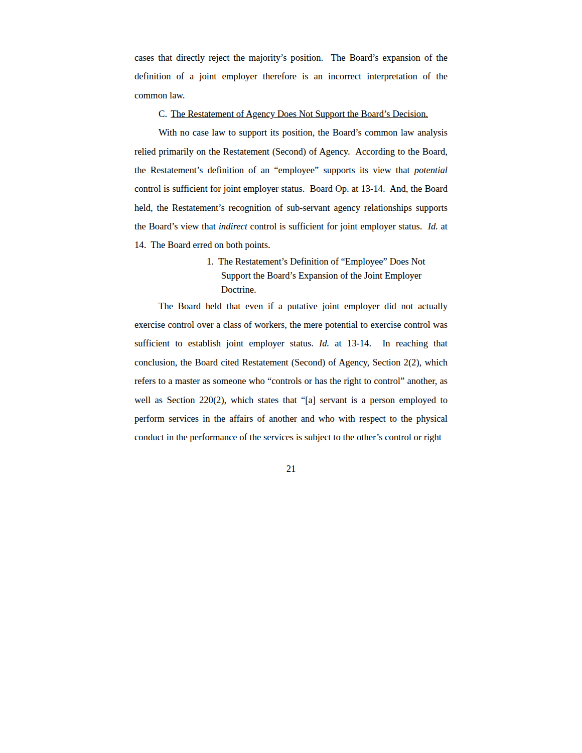cases that directly reject the majority’s position. The Board’s expansion of the definition of a joint employer therefore is an incorrect interpretation of the common law.
C. The Restatement of Agency Does Not Support the Board’s Decision.
With no case law to support its position, the Board’s common law analysis relied primarily on the Restatement (Second) of Agency. According to the Board, the Restatement’s definition of an “employee” supports its view that potential control is sufficient for joint employer status. Board Op. at 13-14. And, the Board held, the Restatement’s recognition of sub-servant agency relationships supports the Board’s view that indirect control is sufficient for joint employer status. Id. at 14. The Board erred on both points.
1. The Restatement’s Definition of “Employee” Does Not Support the Board’s Expansion of the Joint Employer Doctrine.
The Board held that even if a putative joint employer did not actually exercise control over a class of workers, the mere potential to exercise control was sufficient to establish joint employer status. Id. at 13-14. In reaching that conclusion, the Board cited Restatement (Second) of Agency, Section 2(2), which refers to a master as someone who “controls or has the right to control” another, as well as Section 220(2), which states that “[a] servant is a person employed to perform services in the affairs of another and who with respect to the physical conduct in the performance of the services is subject to the other’s control or right
21